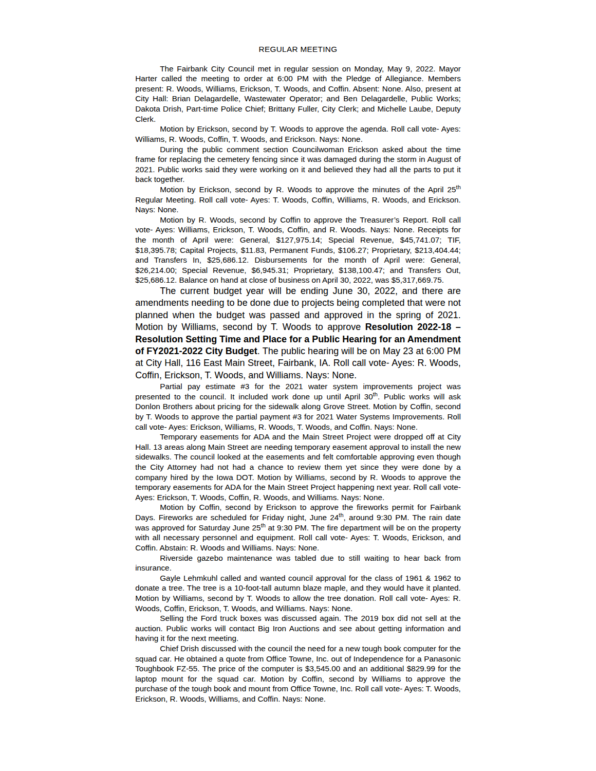REGULAR MEETING
The Fairbank City Council met in regular session on Monday, May 9, 2022. Mayor Harter called the meeting to order at 6:00 PM with the Pledge of Allegiance. Members present: R. Woods, Williams, Erickson, T. Woods, and Coffin. Absent: None. Also, present at City Hall: Brian Delagardelle, Wastewater Operator; and Ben Delagardelle, Public Works; Dakota Drish, Part-time Police Chief; Brittany Fuller, City Clerk; and Michelle Laube, Deputy Clerk.
Motion by Erickson, second by T. Woods to approve the agenda. Roll call vote- Ayes: Williams, R. Woods, Coffin, T. Woods, and Erickson. Nays: None.
During the public comment section Councilwoman Erickson asked about the time frame for replacing the cemetery fencing since it was damaged during the storm in August of 2021. Public works said they were working on it and believed they had all the parts to put it back together.
Motion by Erickson, second by R. Woods to approve the minutes of the April 25th Regular Meeting. Roll call vote- Ayes: T. Woods, Coffin, Williams, R. Woods, and Erickson. Nays: None.
Motion by R. Woods, second by Coffin to approve the Treasurer’s Report. Roll call vote- Ayes: Williams, Erickson, T. Woods, Coffin, and R. Woods. Nays: None. Receipts for the month of April were: General, $127,975.14; Special Revenue, $45,741.07; TIF, $18,395.78; Capital Projects, $11.83, Permanent Funds, $106.27; Proprietary, $213,404.44; and Transfers In, $25,686.12. Disbursements for the month of April were: General, $26,214.00; Special Revenue, $6,945.31; Proprietary, $138,100.47; and Transfers Out, $25,686.12. Balance on hand at close of business on April 30, 2022, was $5,317,669.75.
The current budget year will be ending June 30, 2022, and there are amendments needing to be done due to projects being completed that were not planned when the budget was passed and approved in the spring of 2021. Motion by Williams, second by T. Woods to approve Resolution 2022-18 – Resolution Setting Time and Place for a Public Hearing for an Amendment of FY2021-2022 City Budget. The public hearing will be on May 23 at 6:00 PM at City Hall, 116 East Main Street, Fairbank, IA. Roll call vote- Ayes: R. Woods, Coffin, Erickson, T. Woods, and Williams. Nays: None.
Partial pay estimate #3 for the 2021 water system improvements project was presented to the council. It included work done up until April 30th. Public works will ask Donlon Brothers about pricing for the sidewalk along Grove Street. Motion by Coffin, second by T. Woods to approve the partial payment #3 for 2021 Water Systems Improvements. Roll call vote- Ayes: Erickson, Williams, R. Woods, T. Woods, and Coffin. Nays: None.
Temporary easements for ADA and the Main Street Project were dropped off at City Hall. 13 areas along Main Street are needing temporary easement approval to install the new sidewalks. The council looked at the easements and felt comfortable approving even though the City Attorney had not had a chance to review them yet since they were done by a company hired by the Iowa DOT. Motion by Williams, second by R. Woods to approve the temporary easements for ADA for the Main Street Project happening next year. Roll call vote- Ayes: Erickson, T. Woods, Coffin, R. Woods, and Williams. Nays: None.
Motion by Coffin, second by Erickson to approve the fireworks permit for Fairbank Days. Fireworks are scheduled for Friday night, June 24th, around 9:30 PM. The rain date was approved for Saturday June 25th at 9:30 PM. The fire department will be on the property with all necessary personnel and equipment. Roll call vote- Ayes: T. Woods, Erickson, and Coffin. Abstain: R. Woods and Williams. Nays: None.
Riverside gazebo maintenance was tabled due to still waiting to hear back from insurance.
Gayle Lehmkuhl called and wanted council approval for the class of 1961 & 1962 to donate a tree. The tree is a 10-foot-tall autumn blaze maple, and they would have it planted. Motion by Williams, second by T. Woods to allow the tree donation. Roll call vote- Ayes: R. Woods, Coffin, Erickson, T. Woods, and Williams. Nays: None.
Selling the Ford truck boxes was discussed again. The 2019 box did not sell at the auction. Public works will contact Big Iron Auctions and see about getting information and having it for the next meeting.
Chief Drish discussed with the council the need for a new tough book computer for the squad car. He obtained a quote from Office Towne, Inc. out of Independence for a Panasonic Toughbook FZ-55. The price of the computer is $3,545.00 and an additional $829.99 for the laptop mount for the squad car. Motion by Coffin, second by Williams to approve the purchase of the tough book and mount from Office Towne, Inc. Roll call vote- Ayes: T. Woods, Erickson, R. Woods, Williams, and Coffin. Nays: None.